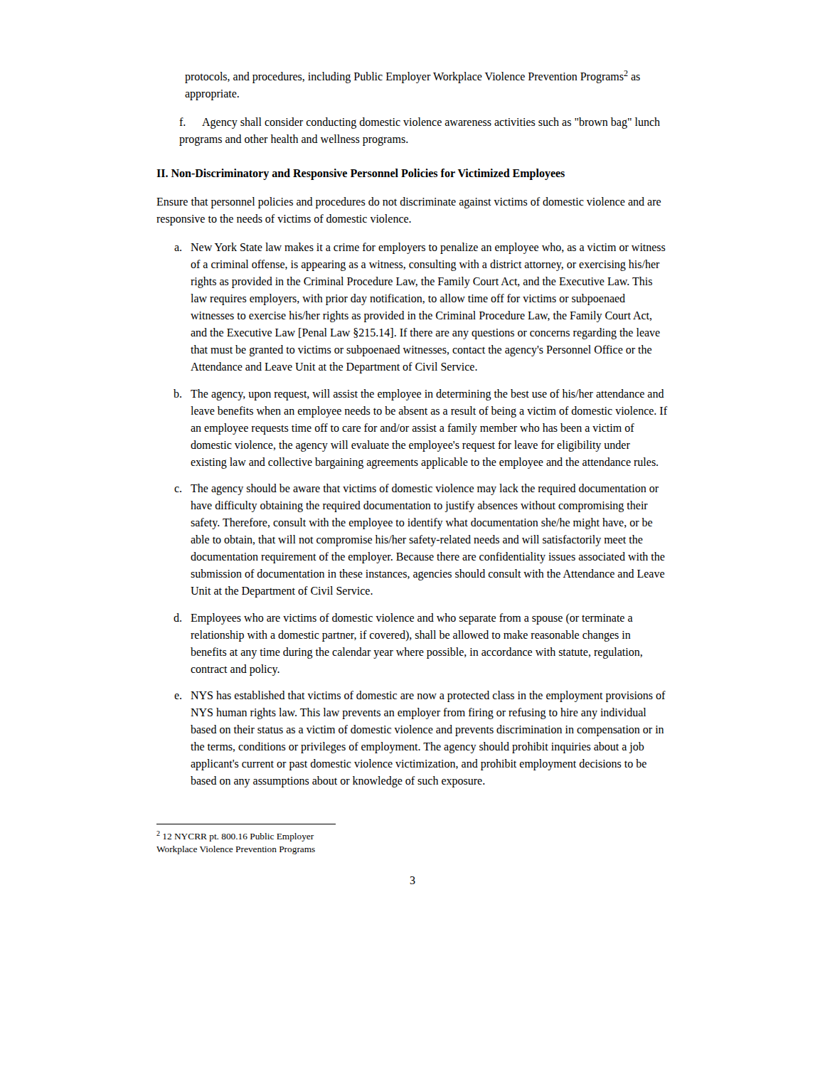protocols, and procedures, including Public Employer Workplace Violence Prevention Programs2 as appropriate.
f. Agency shall consider conducting domestic violence awareness activities such as "brown bag" lunch programs and other health and wellness programs.
II. Non-Discriminatory and Responsive Personnel Policies for Victimized Employees
Ensure that personnel policies and procedures do not discriminate against victims of domestic violence and are responsive to the needs of victims of domestic violence.
New York State law makes it a crime for employers to penalize an employee who, as a victim or witness of a criminal offense, is appearing as a witness, consulting with a district attorney, or exercising his/her rights as provided in the Criminal Procedure Law, the Family Court Act, and the Executive Law. This law requires employers, with prior day notification, to allow time off for victims or subpoenaed witnesses to exercise his/her rights as provided in the Criminal Procedure Law, the Family Court Act, and the Executive Law [Penal Law §215.14]. If there are any questions or concerns regarding the leave that must be granted to victims or subpoenaed witnesses, contact the agency's Personnel Office or the Attendance and Leave Unit at the Department of Civil Service.
The agency, upon request, will assist the employee in determining the best use of his/her attendance and leave benefits when an employee needs to be absent as a result of being a victim of domestic violence. If an employee requests time off to care for and/or assist a family member who has been a victim of domestic violence, the agency will evaluate the employee's request for leave for eligibility under existing law and collective bargaining agreements applicable to the employee and the attendance rules.
The agency should be aware that victims of domestic violence may lack the required documentation or have difficulty obtaining the required documentation to justify absences without compromising their safety. Therefore, consult with the employee to identify what documentation she/he might have, or be able to obtain, that will not compromise his/her safety-related needs and will satisfactorily meet the documentation requirement of the employer. Because there are confidentiality issues associated with the submission of documentation in these instances, agencies should consult with the Attendance and Leave Unit at the Department of Civil Service.
Employees who are victims of domestic violence and who separate from a spouse (or terminate a relationship with a domestic partner, if covered), shall be allowed to make reasonable changes in benefits at any time during the calendar year where possible, in accordance with statute, regulation, contract and policy.
NYS has established that victims of domestic are now a protected class in the employment provisions of NYS human rights law. This law prevents an employer from firing or refusing to hire any individual based on their status as a victim of domestic violence and prevents discrimination in compensation or in the terms, conditions or privileges of employment. The agency should prohibit inquiries about a job applicant's current or past domestic violence victimization, and prohibit employment decisions to be based on any assumptions about or knowledge of such exposure.
2 12 NYCRR pt. 800.16 Public Employer Workplace Violence Prevention Programs
3